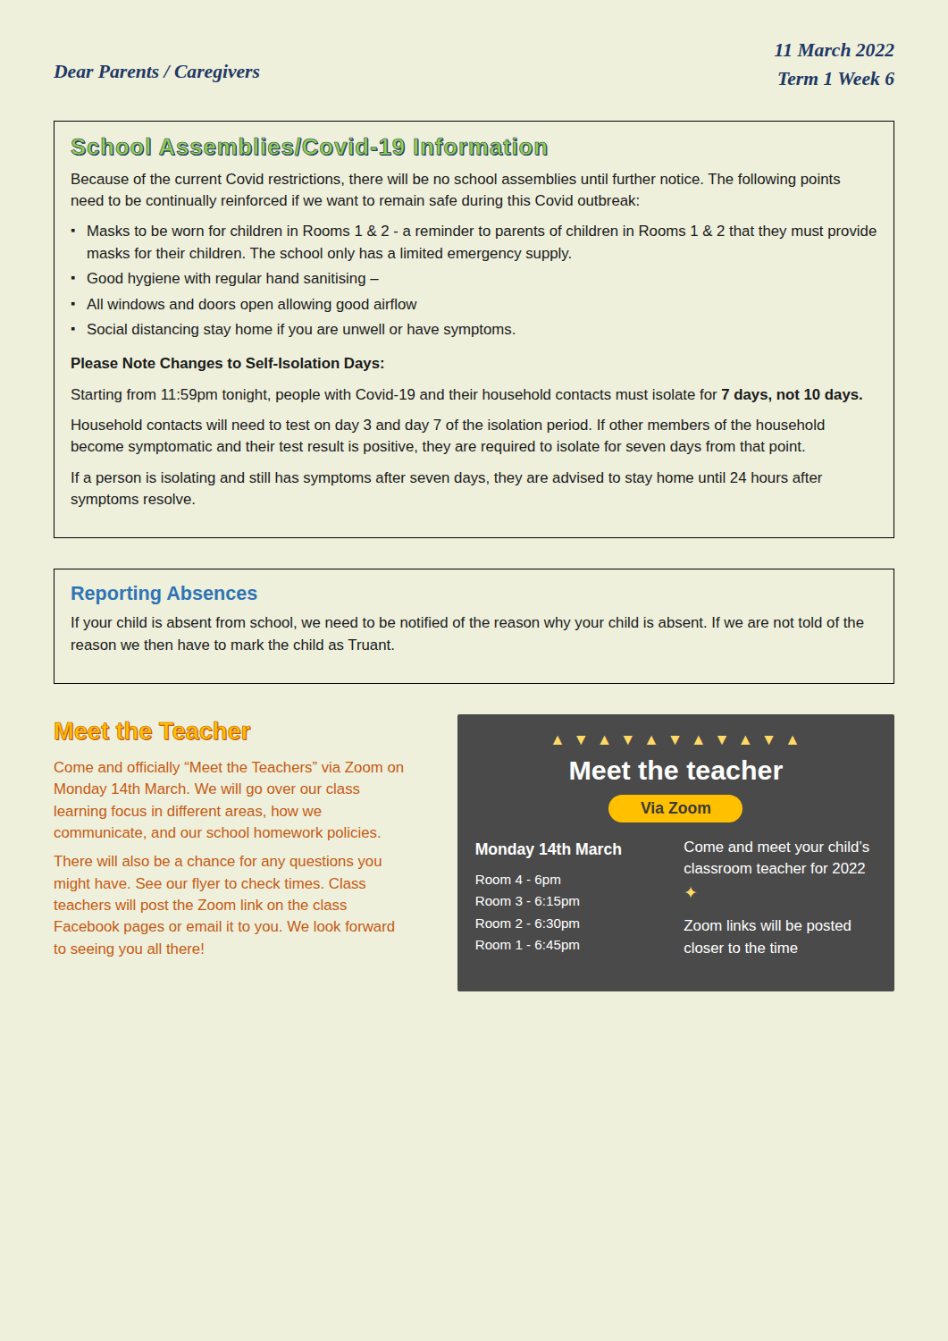11 March 2022
Term 1 Week 6
Dear Parents / Caregivers
School Assemblies/Covid-19 Information
Because of the current Covid restrictions, there will be no school assemblies until further notice. The following points need to be continually reinforced if we want to remain safe during this Covid outbreak:
Masks to be worn for children in Rooms 1 & 2 - a reminder to parents of children in Rooms 1 & 2 that they must provide masks for their children. The school only has a limited emergency supply.
Good hygiene with regular hand sanitising –
All windows and doors open allowing good airflow
Social distancing stay home if you are unwell or have symptoms.
Please Note Changes to Self-Isolation Days:
Starting from 11:59pm tonight, people with Covid-19 and their household contacts must isolate for 7 days, not 10 days.
Household contacts will need to test on day 3 and day 7 of the isolation period. If other members of the household become symptomatic and their test result is positive, they are required to isolate for seven days from that point.
If a person is isolating and still has symptoms after seven days, they are advised to stay home until 24 hours after symptoms resolve.
Reporting Absences
If your child is absent from school, we need to be notified of the reason why your child is absent. If we are not told of the reason we then have to mark the child as Truant.
Meet the Teacher
Come and officially “Meet the Teachers” via Zoom on Monday 14th March. We will go over our class learning focus in different areas, how we communicate, and our school homework policies.
There will also be a chance for any questions you might have. See our flyer to check times. Class teachers will post the Zoom link on the class Facebook pages or email it to you. We look forward to seeing you all there!
▲ ▼ ▲ ▼ ▲ ▼ ▲ ▼ ▲ ▼ ▲
Meet the teacher
Via Zoom
Monday 14th March Room 4 - 6pm
Room 3 - 6:15pm
Room 2 - 6:30pm
Room 1 - 6:45pm
Come and meet your child’s classroom teacher for 2022 ✦
Zoom links will be posted closer to the time